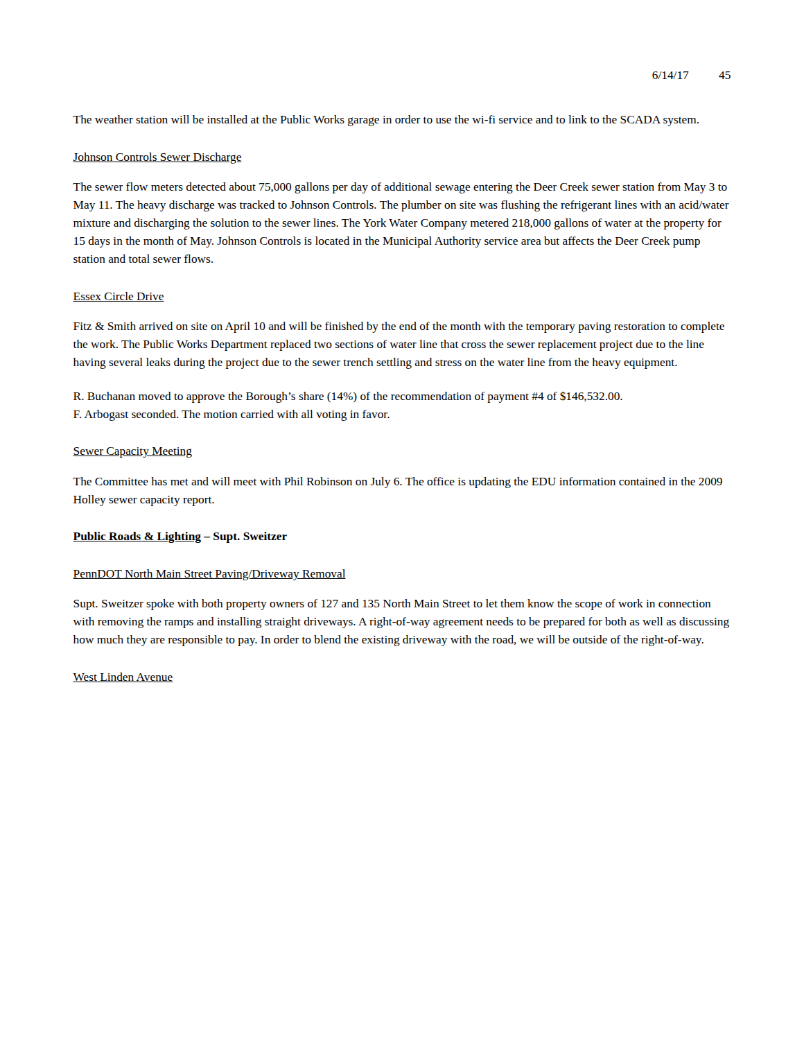6/14/1745
The weather station will be installed at the Public Works garage in order to use the wi-fi service and to link to the SCADA system.
Johnson Controls Sewer Discharge
The sewer flow meters detected about 75,000 gallons per day of additional sewage entering the Deer Creek sewer station from May 3 to May 11. The heavy discharge was tracked to Johnson Controls. The plumber on site was flushing the refrigerant lines with an acid/water mixture and discharging the solution to the sewer lines. The York Water Company metered 218,000 gallons of water at the property for 15 days in the month of May. Johnson Controls is located in the Municipal Authority service area but affects the Deer Creek pump station and total sewer flows.
Essex Circle Drive
Fitz & Smith arrived on site on April 10 and will be finished by the end of the month with the temporary paving restoration to complete the work. The Public Works Department replaced two sections of water line that cross the sewer replacement project due to the line having several leaks during the project due to the sewer trench settling and stress on the water line from the heavy equipment.
R. Buchanan moved to approve the Borough’s share (14%) of the recommendation of payment #4 of $146,532.00.
F. Arbogast seconded. The motion carried with all voting in favor.
Sewer Capacity Meeting
The Committee has met and will meet with Phil Robinson on July 6. The office is updating the EDU information contained in the 2009 Holley sewer capacity report.
Public Roads & Lighting – Supt. Sweitzer
PennDOT North Main Street Paving/Driveway Removal
Supt. Sweitzer spoke with both property owners of 127 and 135 North Main Street to let them know the scope of work in connection with removing the ramps and installing straight driveways. A right-of-way agreement needs to be prepared for both as well as discussing how much they are responsible to pay. In order to blend the existing driveway with the road, we will be outside of the right-of-way.
West Linden Avenue